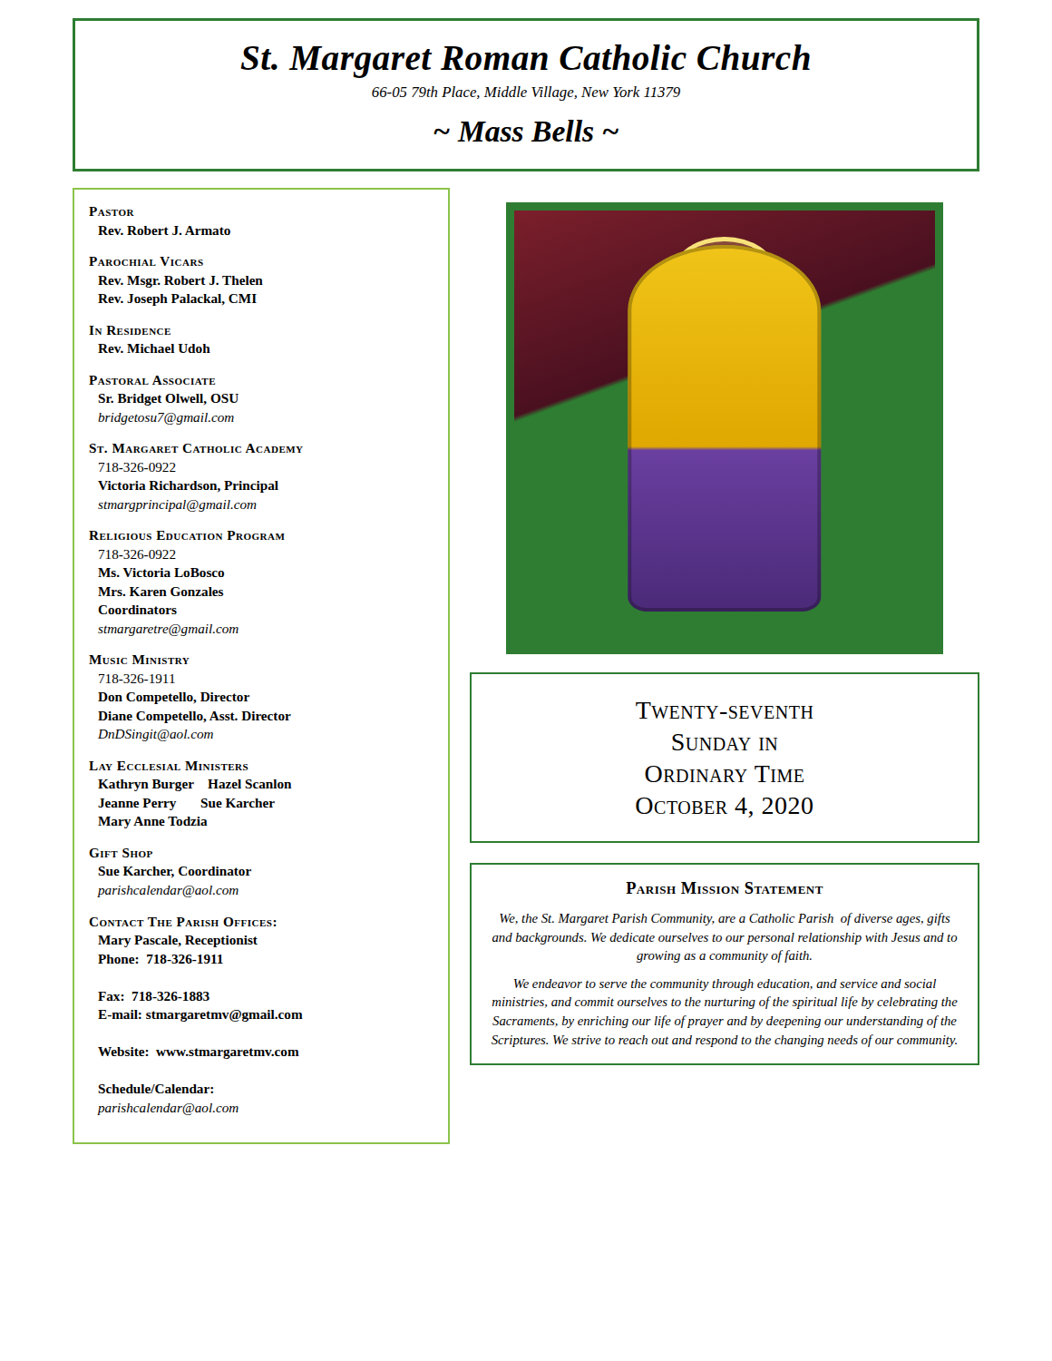St. Margaret Roman Catholic Church
66-05 79th Place, Middle Village, New York 11379
~ Mass Bells ~
Pastor Rev. Robert J. Armato
Parochial Vicars Rev. Msgr. Robert J. Thelen Rev. Joseph Palackal, CMI
In Residence Rev. Michael Udoh
Pastoral Associate Sr. Bridget Olwell, OSU bridgetosu7@gmail.com
St. Margaret Catholic Academy 718-326-0922 Victoria Richardson, Principal stmargprincipal@gmail.com
Religious Education Program 718-326-0922 Ms. Victoria LoBosco Mrs. Karen Gonzales Coordinators stmargaretre@gmail.com
Music Ministry 718-326-1911 Don Competello, Director Diane Competello, Asst. Director DnDSingit@aol.com
Lay Ecclesial Ministers Kathryn Burger Hazel Scanlon Jeanne Perry Sue Karcher Mary Anne Todzia
Gift Shop Sue Karcher, Coordinator parishcalendar@aol.com
Contact The Parish Offices: Mary Pascale, Receptionist Phone: 718-326-1911
Fax: 718-326-1883 E-mail: stmargaretmv@gmail.com
Website: www.stmargaretmv.com
Schedule/Calendar: parishcalendar@aol.com
Twenty-seventh
Sunday in
Ordinary Time
October 4, 2020
Parish Mission Statement
We, the St. Margaret Parish Community, are a Catholic Parish of diverse ages, gifts and backgrounds. We dedicate ourselves to our personal relationship with Jesus and to growing as a community of faith.
We endeavor to serve the community through education, and service and social ministries, and commit ourselves to the nurturing of the spiritual life by celebrating the Sacraments, by enriching our life of prayer and by deepening our understanding of the Scriptures. We strive to reach out and respond to the changing needs of our community.